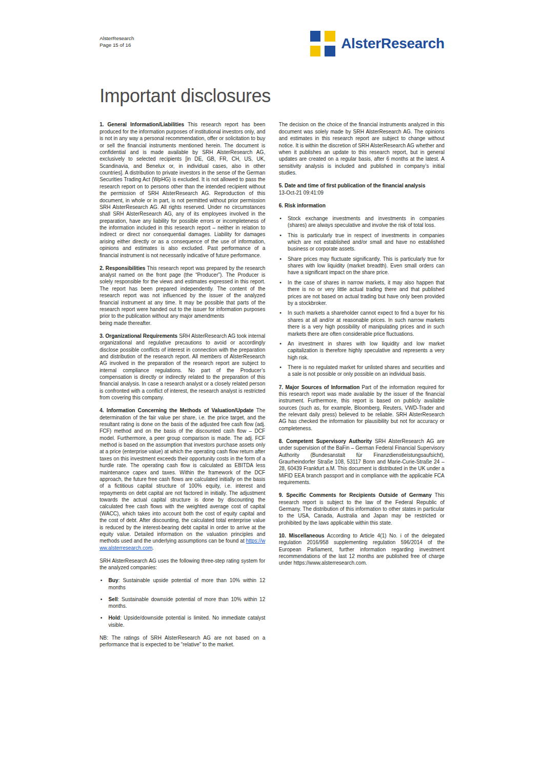AlsterResearch
Page 15 of 16
Alster Research
Important disclosures
1. General Information/Liabilities This research report has been produced for the information purposes of institutional investors only, and is not in any way a personal recommendation, offer or solicitation to buy or sell the financial instruments mentioned herein. The document is confidential and is made available by SRH AlsterResearch AG, exclusively to selected recipients [in DE, GB, FR, CH, US, UK, Scandinavia, and Benelux or, in individual cases, also in other countries]. A distribution to private investors in the sense of the German Securities Trading Act (WpHG) is excluded. It is not allowed to pass the research report on to persons other than the intended recipient without the permission of SRH AlsterResearch AG. Reproduction of this document, in whole or in part, is not permitted without prior permission SRH AlsterResearch AG. All rights reserved. Under no circumstances shall SRH AlsterResearch AG, any of its employees involved in the preparation, have any liability for possible errors or incompleteness of the information included in this research report – neither in relation to indirect or direct nor consequential damages. Liability for damages arising either directly or as a consequence of the use of information, opinions and estimates is also excluded. Past performance of a financial instrument is not necessarily indicative of future performance.
2. Responsibilities This research report was prepared by the research analyst named on the front page (the “Producer”). The Producer is solely responsible for the views and estimates expressed in this report. The report has been prepared independently. The content of the research report was not influenced by the issuer of the analyzed financial instrument at any time. It may be possible that parts of the research report were handed out to the issuer for information purposes prior to the publication without any major amendments
being made thereafter.
3. Organizational Requirements SRH AlsterResearch AG took internal organizational and regulative precautions to avoid or accordingly disclose possible conflicts of interest in connection with the preparation and distribution of the research report. All members of AlsterResearch AG involved in the preparation of the research report are subject to internal compliance regulations. No part of the Producer’s compensation is directly or indirectly related to the preparation of this financial analysis. In case a research analyst or a closely related person is confronted with a conflict of interest, the research analyst is restricted from covering this company.
4. Information Concerning the Methods of Valuation/Update The determination of the fair value per share, i.e. the price target, and the resultant rating is done on the basis of the adjusted free cash flow (adj. FCF) method and on the basis of the discounted cash flow – DCF model. Furthermore, a peer group comparison is made. The adj. FCF method is based on the assumption that investors purchase assets only at a price (enterprise value) at which the operating cash flow return after taxes on this investment exceeds their opportunity costs in the form of a hurdle rate. The operating cash flow is calculated as EBITDA less maintenance capex and taxes. Within the framework of the DCF approach, the future free cash flows are calculated initially on the basis of a fictitious capital structure of 100% equity, i.e. interest and repayments on debt capital are not factored in initially. The adjustment towards the actual capital structure is done by discounting the calculated free cash flows with the weighted average cost of capital (WACC), which takes into account both the cost of equity capital and the cost of debt. After discounting, the calculated total enterprise value is reduced by the interest-bearing debt capital in order to arrive at the equity value. Detailed information on the valuation principles and methods used and the underlying assumptions can be found at https://www.alsterresearch.com.
SRH AlsterResearch AG uses the following three-step rating system for the analyzed companies:
Buy: Sustainable upside potential of more than 10% within 12 months
Sell: Sustainable downside potential of more than 10% within 12 months.
Hold: Upside/downside potential is limited. No immediate catalyst visible.
NB: The ratings of SRH AlsterResearch AG are not based on a performance that is expected to be “relative” to the market.
The decision on the choice of the financial instruments analyzed in this document was solely made by SRH AlsterResearch AG. The opinions and estimates in this research report are subject to change without notice. It is within the discretion of SRH AlsterResearch AG whether and when it publishes an update to this research report, but in general updates are created on a regular basis, after 6 months at the latest. A sensitivity analysis is included and published in company’s initial studies.
5. Date and time of first publication of the financial analysis
13-Oct-21 09:41:09
6. Risk information
Stock exchange investments and investments in companies (shares) are always speculative and involve the risk of total loss.
This is particularly true in respect of investments in companies which are not established and/or small and have no established business or corporate assets.
Share prices may fluctuate significantly. This is particularly true for shares with low liquidity (market breadth). Even small orders can have a significant impact on the share price.
In the case of shares in narrow markets, it may also happen that there is no or very little actual trading there and that published prices are not based on actual trading but have only been provided by a stockbroker.
In such markets a shareholder cannot expect to find a buyer for his shares at all and/or at reasonable prices. In such narrow markets there is a very high possibility of manipulating prices and in such markets there are often considerable price fluctuations.
An investment in shares with low liquidity and low market capitalization is therefore highly speculative and represents a very high risk.
There is no regulated market for unlisted shares and securities and a sale is not possible or only possible on an individual basis.
7. Major Sources of Information Part of the information required for this research report was made available by the issuer of the financial instrument. Furthermore, this report is based on publicly available sources (such as, for example, Bloomberg, Reuters, VWD-Trader and the relevant daily press) believed to be reliable. SRH AlsterResearch AG has checked the information for plausibility but not for accuracy or completeness.
8. Competent Supervisory Authority SRH AlsterResearch AG are under supervision of the BaFin – German Federal Financial Supervisory Authority (Bundesanstalt für Finanzdienstleistungsaufsicht), Graurheindorfer Straße 108, 53117 Bonn and Marie-Curie-Straße 24 – 28, 60439 Frankfurt a.M. This document is distributed in the UK under a MiFID EEA branch passport and in compliance with the applicable FCA requirements.
9. Specific Comments for Recipients Outside of Germany This research report is subject to the law of the Federal Republic of Germany. The distribution of this information to other states in particular to the USA, Canada, Australia and Japan may be restricted or prohibited by the laws applicable within this state.
10. Miscellaneous According to Article 4(1) No. i of the delegated regulation 2016/958 supplementing regulation 596/2014 of the European Parliament, further information regarding investment recommendations of the last 12 months are published free of charge under https://www.alsterresearch.com.